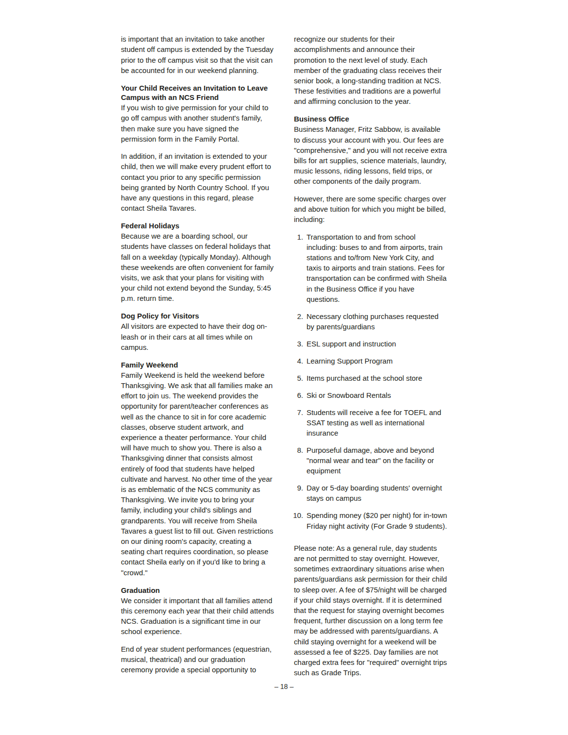is important that an invitation to take another student off campus is extended by the Tuesday prior to the off campus visit so that the visit can be accounted for in our weekend planning.
Your Child Receives an Invitation to Leave Campus with an NCS Friend
If you wish to give permission for your child to go off campus with another student's family, then make sure you have signed the permission form in the Family Portal.
In addition, if an invitation is extended to your child, then we will make every prudent effort to contact you prior to any specific permission being granted by North Country School. If you have any questions in this regard, please contact Sheila Tavares.
Federal Holidays
Because we are a boarding school, our students have classes on federal holidays that fall on a weekday (typically Monday). Although these weekends are often convenient for family visits, we ask that your plans for visiting with your child not extend beyond the Sunday, 5:45 p.m. return time.
Dog Policy for Visitors
All visitors are expected to have their dog on-leash or in their cars at all times while on campus.
Family Weekend
Family Weekend is held the weekend before Thanksgiving. We ask that all families make an effort to join us. The weekend provides the opportunity for parent/teacher conferences as well as the chance to sit in for core academic classes, observe student artwork, and experience a theater performance. Your child will have much to show you. There is also a Thanksgiving dinner that consists almost entirely of food that students have helped cultivate and harvest. No other time of the year is as emblematic of the NCS community as Thanksgiving. We invite you to bring your family, including your child's siblings and grandparents. You will receive from Sheila Tavares a guest list to fill out. Given restrictions on our dining room's capacity, creating a seating chart requires coordination, so please contact Sheila early on if you'd like to bring a "crowd."
Graduation
We consider it important that all families attend this ceremony each year that their child attends NCS. Graduation is a significant time in our school experience.
End of year student performances (equestrian, musical, theatrical) and our graduation ceremony provide a special opportunity to recognize our students for their accomplishments and announce their promotion to the next level of study. Each member of the graduating class receives their senior book, a long-standing tradition at NCS. These festivities and traditions are a powerful and affirming conclusion to the year.
Business Office
Business Manager, Fritz Sabbow, is available to discuss your account with you. Our fees are "comprehensive," and you will not receive extra bills for art supplies, science materials, laundry, music lessons, riding lessons, field trips, or other components of the daily program.
However, there are some specific charges over and above tuition for which you might be billed, including:
Transportation to and from school including: buses to and from airports, train stations and to/from New York City, and taxis to airports and train stations. Fees for transportation can be confirmed with Sheila in the Business Office if you have questions.
Necessary clothing purchases requested by parents/guardians
ESL support and instruction
Learning Support Program
Items purchased at the school store
Ski or Snowboard Rentals
Students will receive a fee for TOEFL and SSAT testing as well as international insurance
Purposeful damage, above and beyond "normal wear and tear" on the facility or equipment
Day or 5-day boarding students' overnight stays on campus
Spending money ($20 per night) for in-town Friday night activity (For Grade 9 students).
Please note: As a general rule, day students are not permitted to stay overnight. However, sometimes extraordinary situations arise when parents/guardians ask permission for their child to sleep over. A fee of $75/night will be charged if your child stays overnight. If it is determined that the request for staying overnight becomes frequent, further discussion on a long term fee may be addressed with parents/guardians. A child staying overnight for a weekend will be assessed a fee of $225. Day families are not charged extra fees for "required" overnight trips such as Grade Trips.
– 18 –